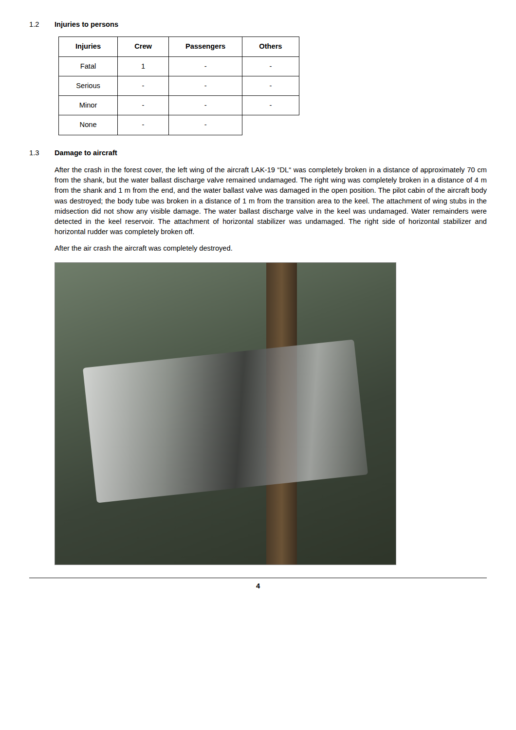1.2 Injuries to persons
| Injuries | Crew | Passengers | Others |
| --- | --- | --- | --- |
| Fatal | 1 | - | - |
| Serious | - | - | - |
| Minor | - | - | - |
| None | - | - | |
1.3 Damage to aircraft
After the crash in the forest cover, the left wing of the aircraft LAK-19 “DL“ was completely broken in a distance of approximately 70 cm from the shank, but the water ballast discharge valve remained undamaged. The right wing was completely broken in a distance of 4 m from the shank and 1 m from the end, and the water ballast valve was damaged in the open position. The pilot cabin of the aircraft body was destroyed; the body tube was broken in a distance of 1 m from the transition area to the keel. The attachment of wing stubs in the midsection did not show any visible damage. The water ballast discharge valve in the keel was undamaged. Water remainders were detected in the keel reservoir. The attachment of horizontal stabilizer was undamaged. The right side of horizontal stabilizer and horizontal rudder was completely broken off.
After the air crash the aircraft was completely destroyed.
4